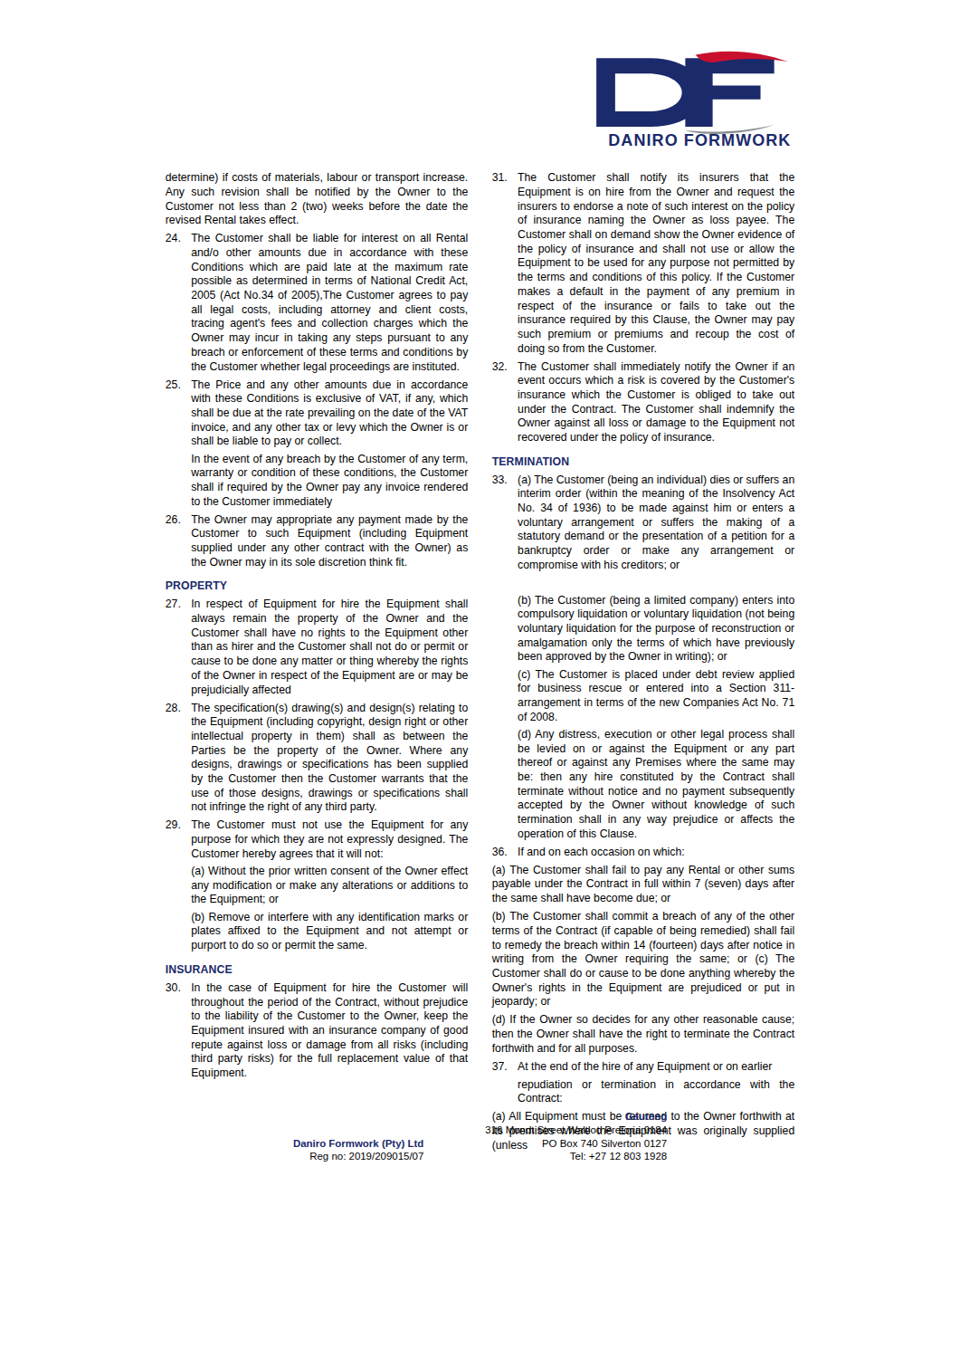DANIRO FORMWORK
determine) if costs of materials, labour or transport increase. Any such revision shall be notified by the Owner to the Customer not less than 2 (two) weeks before the date the revised Rental takes effect.
24. The Customer shall be liable for interest on all Rental and/o other amounts due in accordance with these Conditions which are paid late at the maximum rate possible as determined in terms of National Credit Act, 2005 (Act No.34 of 2005),The Customer agrees to pay all legal costs, including attorney and client costs, tracing agent's fees and collection charges which the Owner may incur in taking any steps pursuant to any breach or enforcement of these terms and conditions by the Customer whether legal proceedings are instituted.
25. The Price and any other amounts due in accordance with these Conditions is exclusive of VAT, if any, which shall be due at the rate prevailing on the date of the VAT invoice, and any other tax or levy which the Owner is or shall be liable to pay or collect.
In the event of any breach by the Customer of any term, warranty or condition of these conditions, the Customer shall if required by the Owner pay any invoice rendered to the Customer immediately
26. The Owner may appropriate any payment made by the Customer to such Equipment (including Equipment supplied under any other contract with the Owner) as the Owner may in its sole discretion think fit.
PROPERTY
27. In respect of Equipment for hire the Equipment shall always remain the property of the Owner and the Customer shall have no rights to the Equipment other than as hirer and the Customer shall not do or permit or cause to be done any matter or thing whereby the rights of the Owner in respect of the Equipment are or may be prejudicially affected
28. The specification(s) drawing(s) and design(s) relating to the Equipment (including copyright, design right or other intellectual property in them) shall as between the Parties be the property of the Owner. Where any designs, drawings or specifications has been supplied by the Customer then the Customer warrants that the use of those designs, drawings or specifications shall not infringe the right of any third party.
29. The Customer must not use the Equipment for any purpose for which they are not expressly designed. The Customer hereby agrees that it will not:
(a) Without the prior written consent of the Owner effect any modification or make any alterations or additions to the Equipment; or
(b) Remove or interfere with any identification marks or plates affixed to the Equipment and not attempt or purport to do so or permit the same.
INSURANCE
30. In the case of Equipment for hire the Customer will throughout the period of the Contract, without prejudice to the liability of the Customer to the Owner, keep the Equipment insured with an insurance company of good repute against loss or damage from all risks (including third party risks) for the full replacement value of that Equipment.
31. The Customer shall notify its insurers that the Equipment is on hire from the Owner and request the insurers to endorse a note of such interest on the policy of insurance naming the Owner as loss payee. The Customer shall on demand show the Owner evidence of the policy of insurance and shall not use or allow the Equipment to be used for any purpose not permitted by the terms and conditions of this policy. If the Customer makes a default in the payment of any premium in respect of the insurance or fails to take out the insurance required by this Clause, the Owner may pay such premium or premiums and recoup the cost of doing so from the Customer.
32. The Customer shall immediately notify the Owner if an event occurs which a risk is covered by the Customer's insurance which the Customer is obliged to take out under the Contract. The Customer shall indemnify the Owner against all loss or damage to the Equipment not recovered under the policy of insurance.
TERMINATION
33. (a) The Customer (being an individual) dies or suffers an interim order (within the meaning of the Insolvency Act No. 34 of 1936) to be made against him or enters a voluntary arrangement or suffers the making of a statutory demand or the presentation of a petition for a bankruptcy order or make any arrangement or compromise with his creditors; or
(b) The Customer (being a limited company) enters into compulsory liquidation or voluntary liquidation (not being voluntary liquidation for the purpose of reconstruction or amalgamation only the terms of which have previously been approved by the Owner in writing); or
(c) The Customer is placed under debt review applied for business rescue or entered into a Section 311-arrangement in terms of the new Companies Act No. 71 of 2008.
(d) Any distress, execution or other legal process shall be levied on or against the Equipment or any part thereof or against any Premises where the same may be: then any hire constituted by the Contract shall terminate without notice and no payment subsequently accepted by the Owner without knowledge of such termination shall in any way prejudice or affects the operation of this Clause.
36. If and on each occasion on which:
(a) The Customer shall fail to pay any Rental or other sums payable under the Contract in full within 7 (seven) days after the same shall have become due; or
(b) The Customer shall commit a breach of any of the other terms of the Contract (if capable of being remedied) shall fail to remedy the breach within 14 (fourteen) days after notice in writing from the Owner requiring the same; or (c) The Customer shall do or cause to be done anything whereby the Owner's rights in the Equipment are prejudiced or put in jeopardy; or
(d) If the Owner so decides for any other reasonable cause; then the Owner shall have the right to terminate the Contract forthwith and for all purposes.
37. At the end of the hire of any Equipment or on earlier
repudiation or termination in accordance with the Contract:
(a) All Equipment must be returned to the Owner forthwith at its premises where the Equipment was originally supplied (unless
Daniro Formwork (Pty) Ltd
Reg no: 2019/209015/07
Gauteng
316 Mundt Street Waltloo Pretoria 0184
PO Box 740 Silverton 0127
Tel: +27 12 803 1928